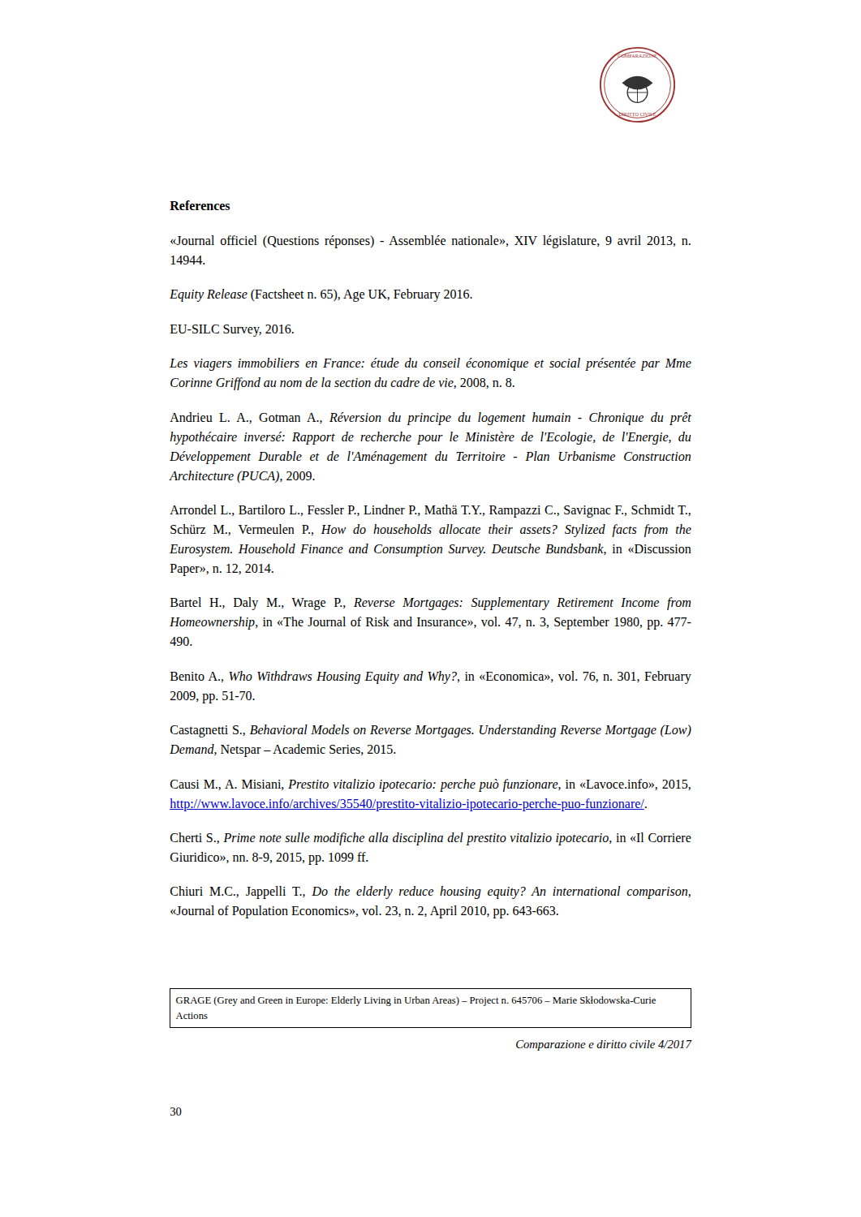References
«Journal officiel (Questions réponses) - Assemblée nationale», XIV législature, 9 avril 2013, n. 14944.
Equity Release (Factsheet n. 65), Age UK, February 2016.
EU-SILC Survey, 2016.
Les viagers immobiliers en France: étude du conseil économique et social présentée par Mme Corinne Griffond au nom de la section du cadre de vie, 2008, n. 8.
Andrieu L. A., Gotman A., Réversion du principe du logement humain - Chronique du prêt hypothécaire inversé: Rapport de recherche pour le Ministère de l'Ecologie, de l'Energie, du Développement Durable et de l'Aménagement du Territoire - Plan Urbanisme Construction Architecture (PUCA), 2009.
Arrondel L., Bartiloro L., Fessler P., Lindner P., Mathä T.Y., Rampazzi C., Savignac F., Schmidt T., Schürz M., Vermeulen P., How do households allocate their assets? Stylized facts from the Eurosystem. Household Finance and Consumption Survey. Deutsche Bundsbank, in «Discussion Paper», n. 12, 2014.
Bartel H., Daly M., Wrage P., Reverse Mortgages: Supplementary Retirement Income from Homeownership, in «The Journal of Risk and Insurance», vol. 47, n. 3, September 1980, pp. 477-490.
Benito A., Who Withdraws Housing Equity and Why?, in «Economica», vol. 76, n. 301, February 2009, pp. 51-70.
Castagnetti S., Behavioral Models on Reverse Mortgages. Understanding Reverse Mortgage (Low) Demand, Netspar – Academic Series, 2015.
Causi M., A. Misiani, Prestito vitalizio ipotecario: perche può funzionare, in «Lavoce.info», 2015, http://www.lavoce.info/archives/35540/prestito-vitalizio-ipotecario-perche-puo-funzionare/.
Cherti S., Prime note sulle modifiche alla disciplina del prestito vitalizio ipotecario, in «Il Corriere Giuridico», nn. 8-9, 2015, pp. 1099 ff.
Chiuri M.C., Jappelli T., Do the elderly reduce housing equity? An international comparison, «Journal of Population Economics», vol. 23, n. 2, April 2010, pp. 643-663.
GRAGE (Grey and Green in Europe: Elderly Living in Urban Areas) – Project n. 645706 – Marie Skłodowska-Curie Actions
Comparazione e diritto civile 4/2017
30